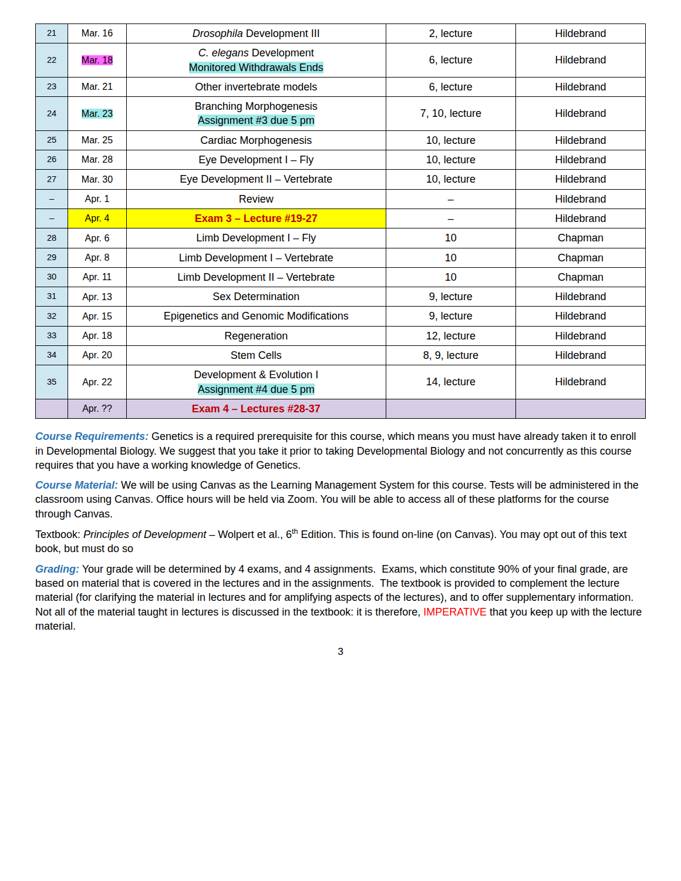| 21 | Mar. 16 | Drosophila Development III | 2, lecture | Hildebrand |
| 22 | Mar. 18 | C. elegans Development Monitored Withdrawals Ends | 6, lecture | Hildebrand |
| 23 | Mar. 21 | Other invertebrate models | 6, lecture | Hildebrand |
| 24 | Mar. 23 | Branching Morphogenesis Assignment #3 due 5 pm | 7, 10, lecture | Hildebrand |
| 25 | Mar. 25 | Cardiac Morphogenesis | 10, lecture | Hildebrand |
| 26 | Mar. 28 | Eye Development I – Fly | 10, lecture | Hildebrand |
| 27 | Mar. 30 | Eye Development II – Vertebrate | 10, lecture | Hildebrand |
| – | Apr. 1 | Review | – | Hildebrand |
| – | Apr. 4 | Exam 3 – Lecture #19-27 | – | Hildebrand |
| 28 | Apr. 6 | Limb Development I – Fly | 10 | Chapman |
| 29 | Apr. 8 | Limb Development I – Vertebrate | 10 | Chapman |
| 30 | Apr. 11 | Limb Development II – Vertebrate | 10 | Chapman |
| 31 | Apr. 13 | Sex Determination | 9, lecture | Hildebrand |
| 32 | Apr. 15 | Epigenetics and Genomic Modifications | 9, lecture | Hildebrand |
| 33 | Apr. 18 | Regeneration | 12, lecture | Hildebrand |
| 34 | Apr. 20 | Stem Cells | 8, 9, lecture | Hildebrand |
| 35 | Apr. 22 | Development & Evolution I Assignment #4 due 5 pm | 14, lecture | Hildebrand |
| | Apr. ?? | Exam 4 – Lectures #28-37 | | |
Course Requirements: Genetics is a required prerequisite for this course, which means you must have already taken it to enroll in Developmental Biology. We suggest that you take it prior to taking Developmental Biology and not concurrently as this course requires that you have a working knowledge of Genetics.
Course Material: We will be using Canvas as the Learning Management System for this course. Tests will be administered in the classroom using Canvas. Office hours will be held via Zoom. You will be able to access all of these platforms for the course through Canvas.
Textbook: Principles of Development – Wolpert et al., 6th Edition. This is found on-line (on Canvas). You may opt out of this text book, but must do so
Grading: Your grade will be determined by 4 exams, and 4 assignments. Exams, which constitute 90% of your final grade, are based on material that is covered in the lectures and in the assignments. The textbook is provided to complement the lecture material (for clarifying the material in lectures and for amplifying aspects of the lectures), and to offer supplementary information. Not all of the material taught in lectures is discussed in the textbook: it is therefore, IMPERATIVE that you keep up with the lecture material.
3